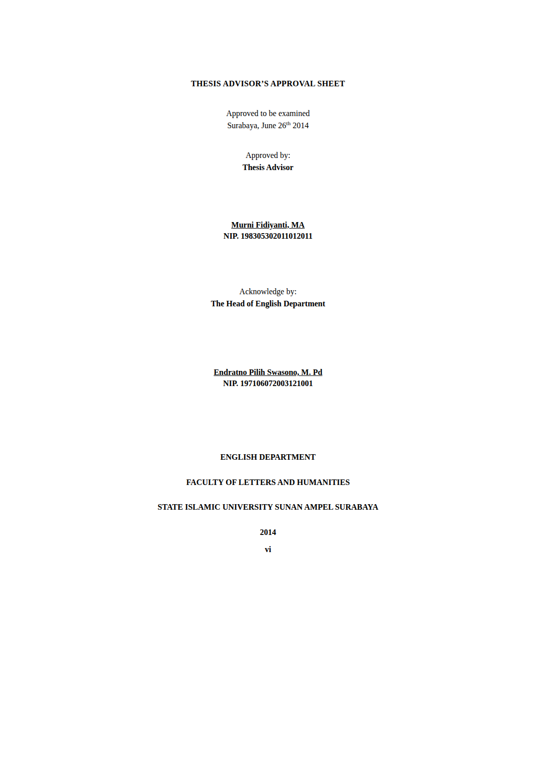THESIS ADVISOR’S APPROVAL SHEET
Approved to be examined
Surabaya, June 26th 2014
Approved by:
Thesis Advisor
Murni Fidiyanti, MA
NIP. 198305302011012011
Acknowledge by:
The Head of English Department
Endratno Pilih Swasono, M. Pd
NIP. 197106072003121001
ENGLISH DEPARTMENT
FACULTY OF LETTERS AND HUMANITIES
STATE ISLAMIC UNIVERSITY SUNAN AMPEL SURABAYA
2014
vi